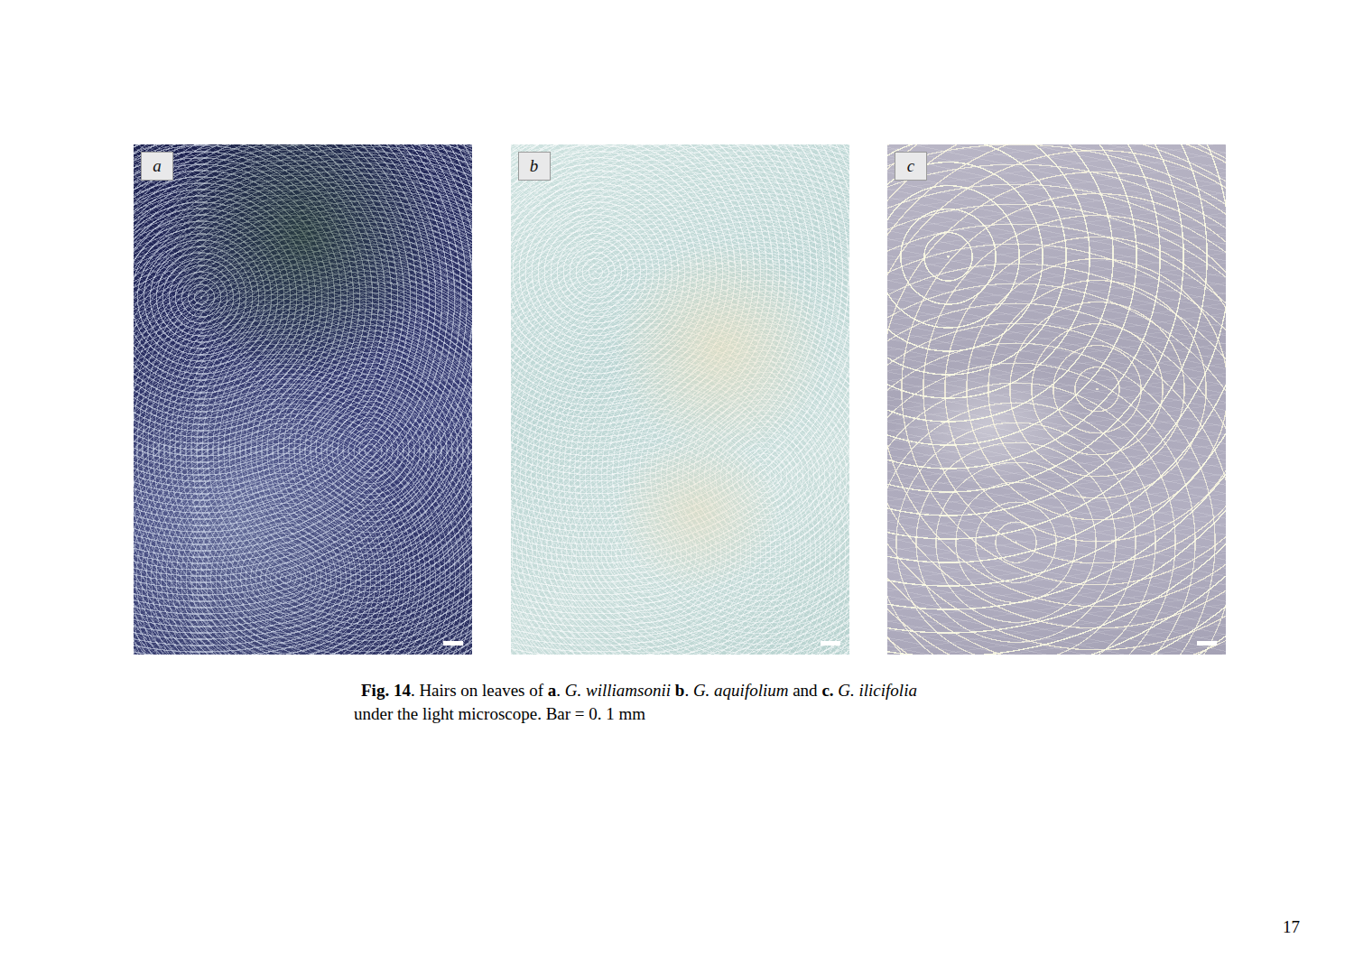a
b
c
Fig. 14. Hairs on leaves of a. G. williamsonii b. G. aquifolium and c. G. ilicifolia under the light microscope. Bar = 0. 1 mm
17